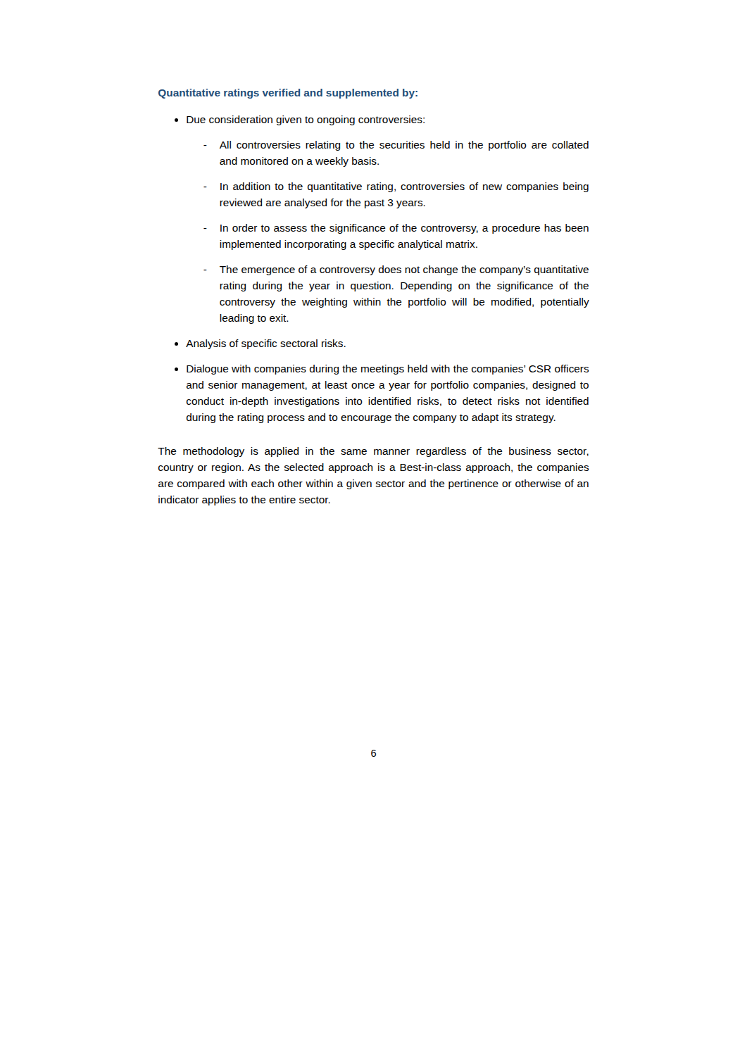Quantitative ratings verified and supplemented by:
Due consideration given to ongoing controversies:
All controversies relating to the securities held in the portfolio are collated and monitored on a weekly basis.
In addition to the quantitative rating, controversies of new companies being reviewed are analysed for the past 3 years.
In order to assess the significance of the controversy, a procedure has been implemented incorporating a specific analytical matrix.
The emergence of a controversy does not change the company’s quantitative rating during the year in question. Depending on the significance of the controversy the weighting within the portfolio will be modified, potentially leading to exit.
Analysis of specific sectoral risks.
Dialogue with companies during the meetings held with the companies’ CSR officers and senior management, at least once a year for portfolio companies, designed to conduct in-depth investigations into identified risks, to detect risks not identified during the rating process and to encourage the company to adapt its strategy.
The methodology is applied in the same manner regardless of the business sector, country or region. As the selected approach is a Best-in-class approach, the companies are compared with each other within a given sector and the pertinence or otherwise of an indicator applies to the entire sector.
6